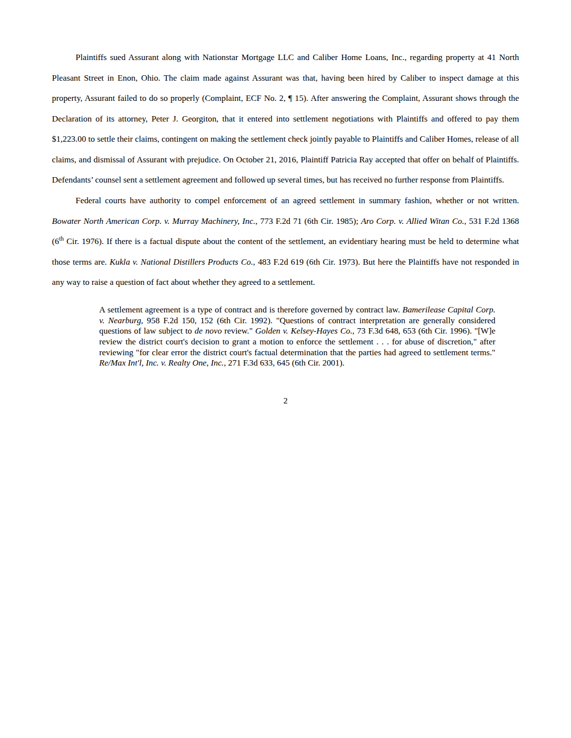Plaintiffs sued Assurant along with Nationstar Mortgage LLC and Caliber Home Loans, Inc., regarding property at 41 North Pleasant Street in Enon, Ohio. The claim made against Assurant was that, having been hired by Caliber to inspect damage at this property, Assurant failed to do so properly (Complaint, ECF No. 2, ¶ 15). After answering the Complaint, Assurant shows through the Declaration of its attorney, Peter J. Georgiton, that it entered into settlement negotiations with Plaintiffs and offered to pay them $1,223.00 to settle their claims, contingent on making the settlement check jointly payable to Plaintiffs and Caliber Homes, release of all claims, and dismissal of Assurant with prejudice. On October 21, 2016, Plaintiff Patricia Ray accepted that offer on behalf of Plaintiffs. Defendants’ counsel sent a settlement agreement and followed up several times, but has received no further response from Plaintiffs.
Federal courts have authority to compel enforcement of an agreed settlement in summary fashion, whether or not written. Bowater North American Corp. v. Murray Machinery, Inc., 773 F.2d 71 (6th Cir. 1985); Aro Corp. v. Allied Witan Co., 531 F.2d 1368 (6th Cir. 1976). If there is a factual dispute about the content of the settlement, an evidentiary hearing must be held to determine what those terms are. Kukla v. National Distillers Products Co., 483 F.2d 619 (6th Cir. 1973). But here the Plaintiffs have not responded in any way to raise a question of fact about whether they agreed to a settlement.
A settlement agreement is a type of contract and is therefore governed by contract law. Bamerilease Capital Corp. v. Nearburg, 958 F.2d 150, 152 (6th Cir. 1992). "Questions of contract interpretation are generally considered questions of law subject to de novo review." Golden v. Kelsey-Hayes Co., 73 F.3d 648, 653 (6th Cir. 1996). "[W]e review the district court's decision to grant a motion to enforce the settlement . . . for abuse of discretion," after reviewing "for clear error the district court's factual determination that the parties had agreed to settlement terms." Re/Max Int'l, Inc. v. Realty One, Inc., 271 F.3d 633, 645 (6th Cir. 2001).
2